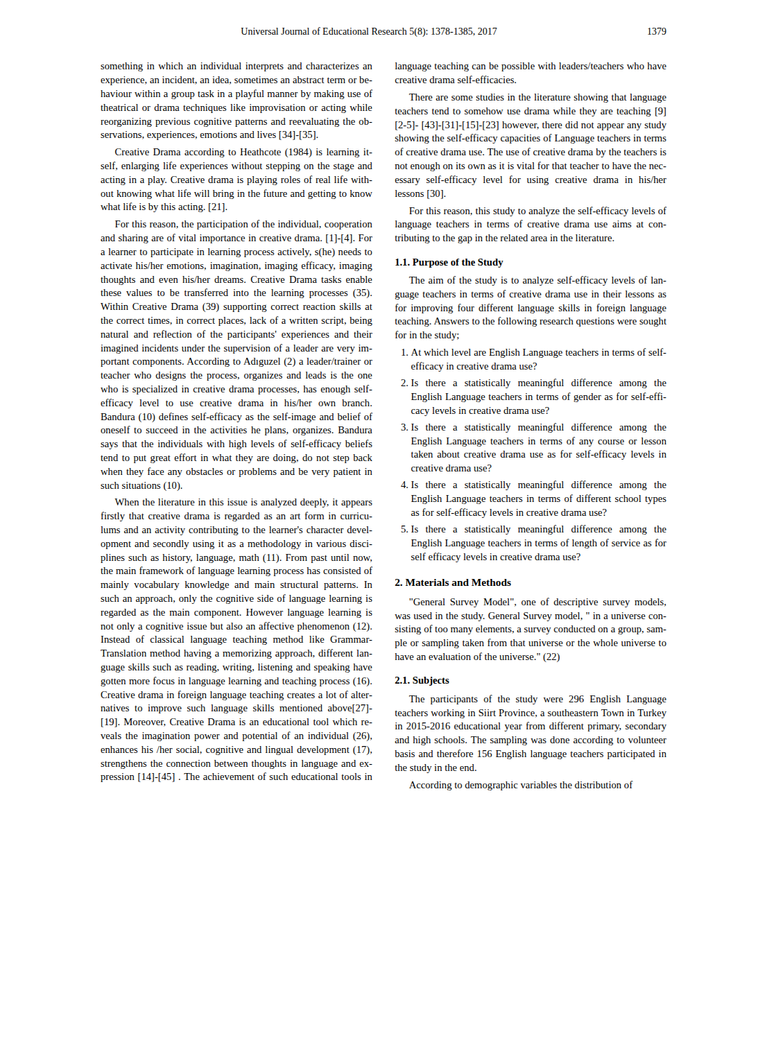Universal Journal of Educational Research 5(8): 1378-1385, 2017 1379
something in which an individual interprets and characterizes an experience, an incident, an idea, sometimes an abstract term or behaviour within a group task in a playful manner by making use of theatrical or drama techniques like improvisation or acting while reorganizing previous cognitive patterns and reevaluating the observations, experiences, emotions and lives [34]-[35].
Creative Drama according to Heathcote (1984) is learning itself, enlarging life experiences without stepping on the stage and acting in a play. Creative drama is playing roles of real life without knowing what life will bring in the future and getting to know what life is by this acting. [21].
For this reason, the participation of the individual, cooperation and sharing are of vital importance in creative drama. [1]-[4]. For a learner to participate in learning process actively, s(he) needs to activate his/her emotions, imagination, imaging efficacy, imaging thoughts and even his/her dreams. Creative Drama tasks enable these values to be transferred into the learning processes (35). Within Creative Drama (39) supporting correct reaction skills at the correct times, in correct places, lack of a written script, being natural and reflection of the participants' experiences and their imagined incidents under the supervision of a leader are very important components. According to Adıguzel (2) a leader/trainer or teacher who designs the process, organizes and leads is the one who is specialized in creative drama processes, has enough self-efficacy level to use creative drama in his/her own branch. Bandura (10) defines self-efficacy as the self-image and belief of oneself to succeed in the activities he plans, organizes. Bandura says that the individuals with high levels of self-efficacy beliefs tend to put great effort in what they are doing, do not step back when they face any obstacles or problems and be very patient in such situations (10).
When the literature in this issue is analyzed deeply, it appears firstly that creative drama is regarded as an art form in curriculums and an activity contributing to the learner's character development and secondly using it as a methodology in various disciplines such as history, language, math (11). From past until now, the main framework of language learning process has consisted of mainly vocabulary knowledge and main structural patterns. In such an approach, only the cognitive side of language learning is regarded as the main component. However language learning is not only a cognitive issue but also an affective phenomenon (12). Instead of classical language teaching method like Grammar-Translation method having a memorizing approach, different language skills such as reading, writing, listening and speaking have gotten more focus in language learning and teaching process (16). Creative drama in foreign language teaching creates a lot of alternatives to improve such language skills mentioned above[27]-[19]. Moreover, Creative Drama is an educational tool which reveals the imagination power and potential of an individual (26), enhances his /her social, cognitive and lingual development (17), strengthens the connection between thoughts in language and expression [14]-[45] . The achievement of such educational tools in language teaching can be possible with leaders/teachers who have creative drama self-efficacies.
There are some studies in the literature showing that language teachers tend to somehow use drama while they are teaching [9][2-5]- [43]-[31]-[15]-[23] however, there did not appear any study showing the self-efficacy capacities of Language teachers in terms of creative drama use. The use of creative drama by the teachers is not enough on its own as it is vital for that teacher to have the necessary self-efficacy level for using creative drama in his/her lessons [30].
For this reason, this study to analyze the self-efficacy levels of language teachers in terms of creative drama use aims at contributing to the gap in the related area in the literature.
1.1. Purpose of the Study
The aim of the study is to analyze self-efficacy levels of language teachers in terms of creative drama use in their lessons as for improving four different language skills in foreign language teaching. Answers to the following research questions were sought for in the study;
At which level are English Language teachers in terms of self-efficacy in creative drama use?
Is there a statistically meaningful difference among the English Language teachers in terms of gender as for self-efficacy levels in creative drama use?
Is there a statistically meaningful difference among the English Language teachers in terms of any course or lesson taken about creative drama use as for self-efficacy levels in creative drama use?
Is there a statistically meaningful difference among the English Language teachers in terms of different school types as for self-efficacy levels in creative drama use?
Is there a statistically meaningful difference among the English Language teachers in terms of length of service as for self efficacy levels in creative drama use?
2. Materials and Methods
"General Survey Model", one of descriptive survey models, was used in the study. General Survey model, " in a universe consisting of too many elements, a survey conducted on a group, sample or sampling taken from that universe or the whole universe to have an evaluation of the universe." (22)
2.1. Subjects
The participants of the study were 296 English Language teachers working in Siirt Province, a southeastern Town in Turkey in 2015-2016 educational year from different primary, secondary and high schools. The sampling was done according to volunteer basis and therefore 156 English language teachers participated in the study in the end.
According to demographic variables the distribution of